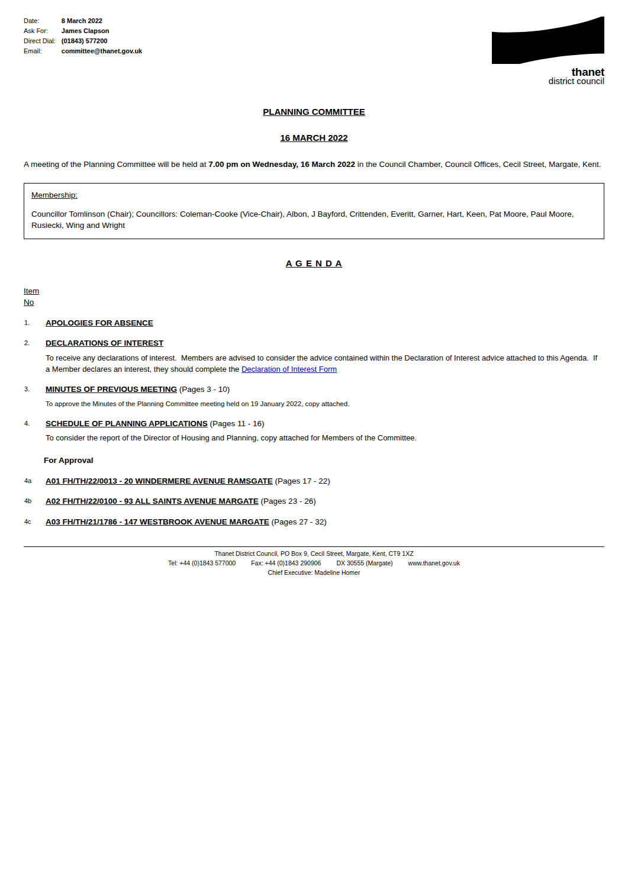| Date: | 8 March 2022 |
| Ask For: | James Clapson |
| Direct Dial: | (01843) 577200 |
| Email: | committee@thanet.gov.uk |
thanetdistrict council
PLANNING COMMITTEE
16 MARCH 2022
A meeting of the Planning Committee will be held at 7.00 pm on Wednesday, 16 March 2022 in the Council Chamber, Council Offices, Cecil Street, Margate, Kent.
Membership:
Councillor Tomlinson (Chair); Councillors: Coleman-Cooke (Vice-Chair), Albon, J Bayford, Crittenden, Everitt, Garner, Hart, Keen, Pat Moore, Paul Moore, Rusiecki, Wing and Wright
A G E N D A
Item No
| 1. | APOLOGIES FOR ABSENCE |
| 2. | DECLARATIONS OF INTEREST To receive any declarations of interest. Members are advised to consider the advice contained within the Declaration of Interest advice attached to this Agenda. If a Member declares an interest, they should complete the Declaration of Interest Form |
| 3. | MINUTES OF PREVIOUS MEETING (Pages 3 - 10) To approve the Minutes of the Planning Committee meeting held on 19 January 2022, copy attached. |
| 4. | SCHEDULE OF PLANNING APPLICATIONS (Pages 11 - 16) To consider the report of the Director of Housing and Planning, copy attached for Members of the Committee. |
For Approval
| 4a | A01 FH/TH/22/0013 - 20 WINDERMERE AVENUE RAMSGATE (Pages 17 - 22) |
| 4b | A02 FH/TH/22/0100 - 93 ALL SAINTS AVENUE MARGATE (Pages 23 - 26) |
| 4c | A03 FH/TH/21/1786 - 147 WESTBROOK AVENUE MARGATE (Pages 27 - 32) |
Thanet District Council, PO Box 9, Cecil Street, Margate, Kent, CT9 1XZ
Tel: +44 (0)1843 577000 Fax: +44 (0)1843 290906 DX 30555 (Margate) www.thanet.gov.uk
Chief Executive: Madeline Homer